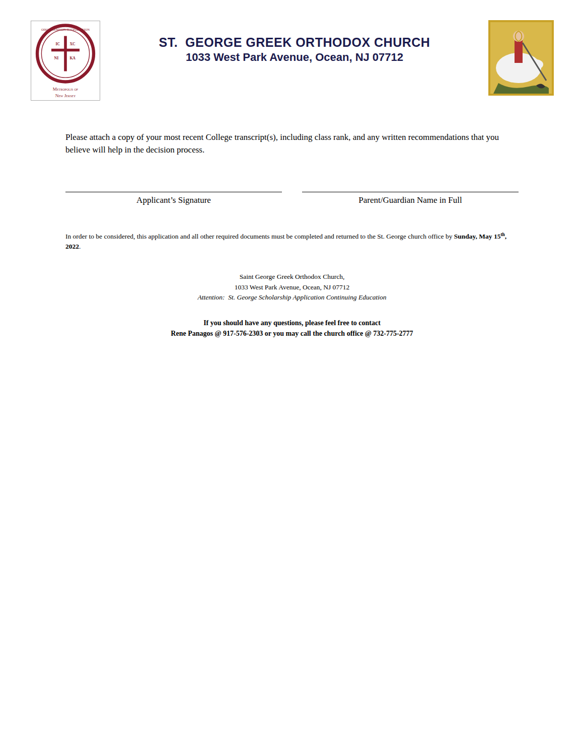ST. GEORGE GREEK ORTHODOX CHURCH
1033 West Park Avenue, Ocean, NJ 07712
Please attach a copy of your most recent College transcript(s), including class rank, and any written recommendations that you believe will help in the decision process.
Applicant’s Signature
Parent/Guardian Name in Full
In order to be considered, this application and all other required documents must be completed and returned to the St. George church office by Sunday, May 15th, 2022.
Saint George Greek Orthodox Church,
1033 West Park Avenue, Ocean, NJ 07712
Attention: St. George Scholarship Application Continuing Education
If you should have any questions, please feel free to contact
Rene Panagos @ 917-576-2303 or you may call the church office @ 732-775-2777